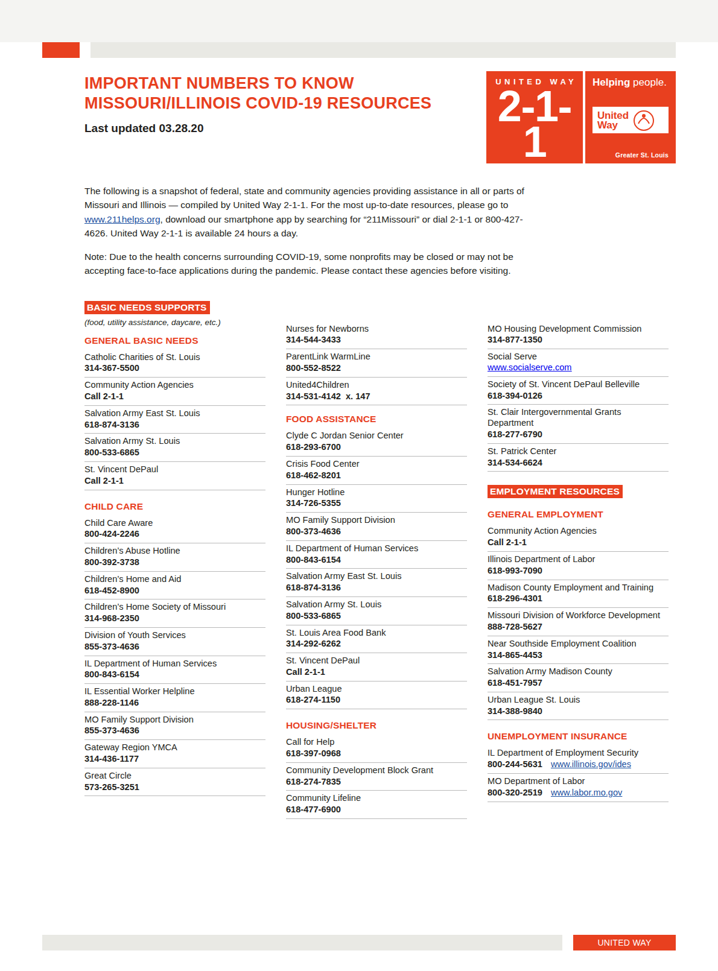Important Numbers to Know
Missouri/Illinois COVID-19 Resources
Last updated 03.28.20
UNITED WAY
2-1-1
Helping people.
United
Way
Greater St. Louis
The following is a snapshot of federal, state and community agencies providing assistance in all or parts of Missouri and Illinois — compiled by United Way 2-1-1. For the most up-to-date resources, please go to www.211helps.org, download our smartphone app by searching for “211Missouri” or dial 2-1-1 or 800-427-4626. United Way 2-1-1 is available 24 hours a day.
Note: Due to the health concerns surrounding COVID-19, some nonprofits may be closed or may not be accepting face-to-face applications during the pandemic. Please contact these agencies before visiting.
Basic Needs Supports
(food, utility assistance, daycare, etc.)
General Basic Needs
Catholic Charities of St. Louis 314-367-5500
Community Action Agencies Call 2-1-1
Salvation Army East St. Louis 618-874-3136
Salvation Army St. Louis 800-533-6865
St. Vincent DePaul Call 2-1-1
Child Care
Child Care Aware 800-424-2246
Children’s Abuse Hotline 800-392-3738
Children’s Home and Aid 618-452-8900
Children’s Home Society of Missouri 314-968-2350
Division of Youth Services 855-373-4636
IL Department of Human Services 800-843-6154
IL Essential Worker Helpline 888-228-1146
MO Family Support Division 855-373-4636
Gateway Region YMCA 314-436-1177
Great Circle 573-265-3251
Nurses for Newborns 314-544-3433
ParentLink WarmLine 800-552-8522
United4Children 314-531-4142 x. 147
Food Assistance
Clyde C Jordan Senior Center 618-293-6700
Crisis Food Center 618-462-8201
Hunger Hotline 314-726-5355
MO Family Support Division 800-373-4636
IL Department of Human Services 800-843-6154
Salvation Army East St. Louis 618-874-3136
Salvation Army St. Louis 800-533-6865
St. Louis Area Food Bank 314-292-6262
St. Vincent DePaul Call 2-1-1
Urban League 618-274-1150
Housing/Shelter
Call for Help 618-397-0968
Community Development Block Grant 618-274-7835
Community Lifeline 618-477-6900
MO Housing Development Commission 314-877-1350
Social Serve www.socialserve.com
Society of St. Vincent DePaul Belleville 618-394-0126
St. Clair Intergovernmental Grants Department 618-277-6790
St. Patrick Center 314-534-6624
Employment Resources
General Employment
Community Action Agencies Call 2-1-1
Illinois Department of Labor 618-993-7090
Madison County Employment and Training 618-296-4301
Missouri Division of Workforce Development 888-728-5627
Near Southside Employment Coalition 314-865-4453
Salvation Army Madison County 618-451-7957
Urban League St. Louis 314-388-9840
Unemployment Insurance
IL Department of Employment Security 800-244-5631 www.illinois.gov/ides
MO Department of Labor 800-320-2519 www.labor.mo.gov
United Way